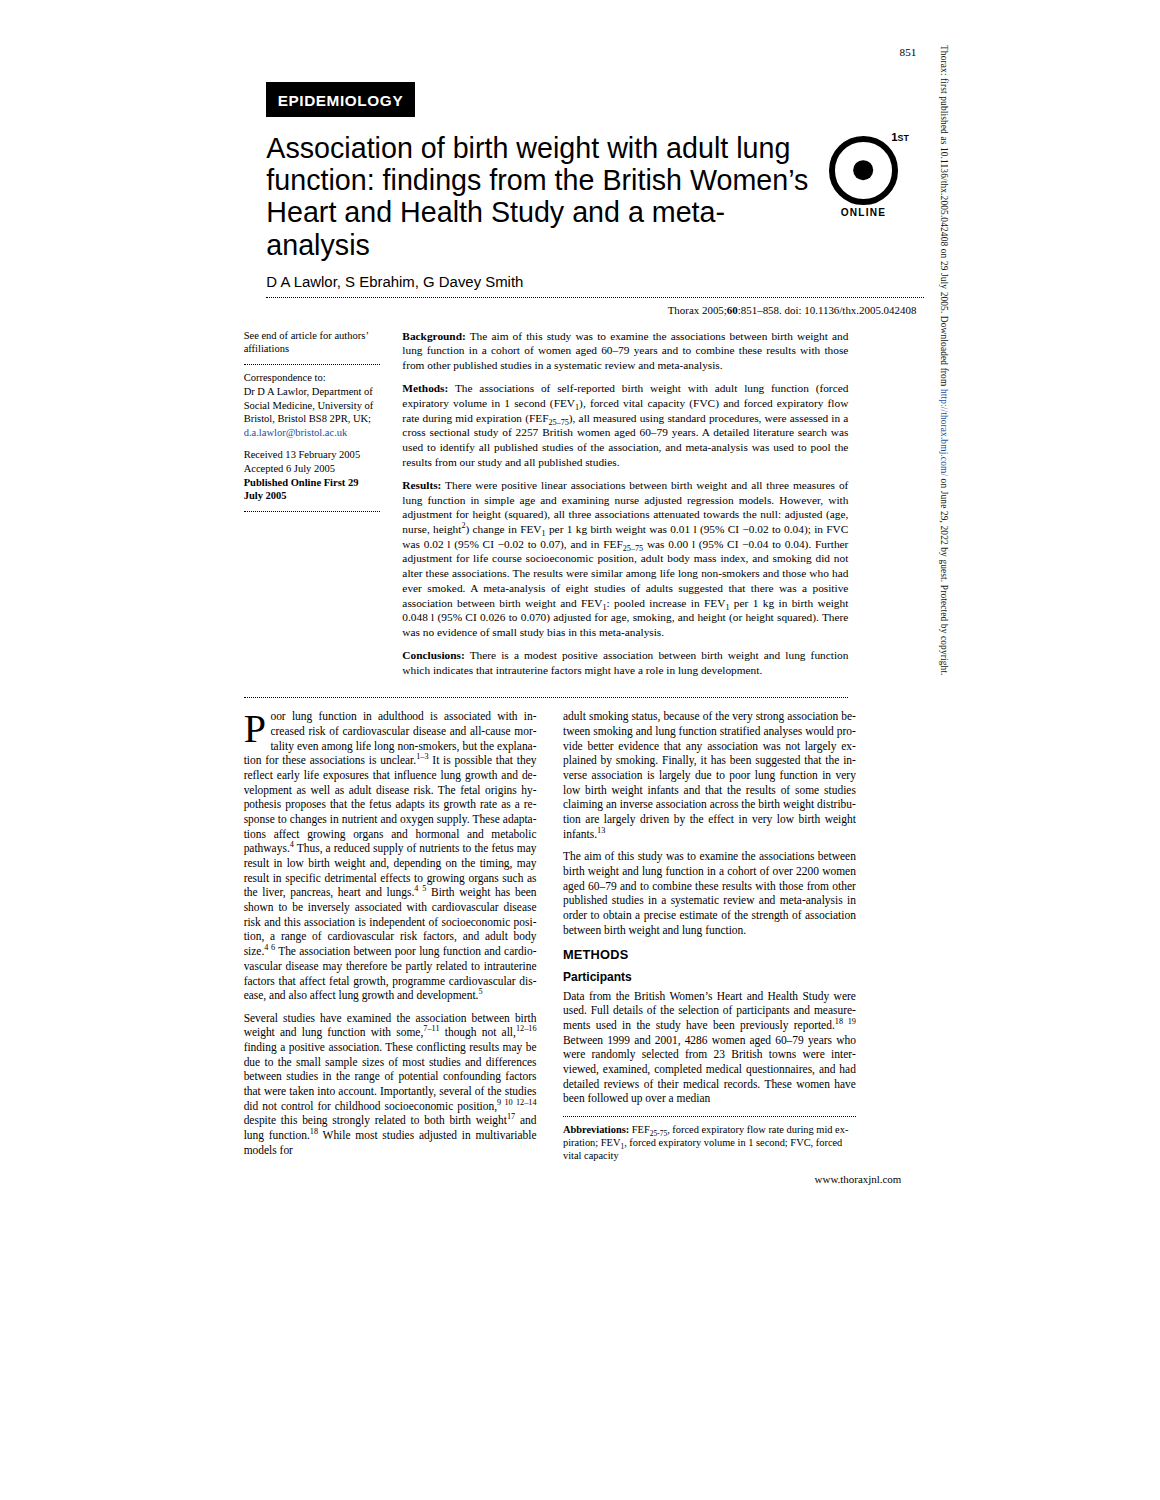Thorax: first published as 10.1136/thx.2005.042408 on 29 July 2005. Downloaded from http://thorax.bmj.com/ on June 29, 2022 by guest. Protected by copyright.
851
Epidemiology
Association of birth weight with adult lung function: findings from the British Women’s Heart and Health Study and a meta-analysis
D A Lawlor, S Ebrahim, G Davey Smith
Thorax 2005;60:851–858. doi: 10.1136/thx.2005.042408
1ST
ONLINE
See end of article for authors’ affiliations
Correspondence to:
Dr D A Lawlor, Department of Social Medicine, University of Bristol, Bristol BS8 2PR, UK; d.a.lawlor@bristol.ac.uk
Received 13 February 2005
Accepted 6 July 2005
Published Online First 29 July 2005
Background: The aim of this study was to examine the associations between birth weight and lung function in a cohort of women aged 60–79 years and to combine these results with those from other published studies in a systematic review and meta-analysis.
Methods: The associations of self-reported birth weight with adult lung function (forced expiratory volume in 1 second (FEV1), forced vital capacity (FVC) and forced expiratory flow rate during mid expiration (FEF25–75), all measured using standard procedures, were assessed in a cross sectional study of 2257 British women aged 60–79 years. A detailed literature search was used to identify all published studies of the association, and meta-analysis was used to pool the results from our study and all published studies.
Results: There were positive linear associations between birth weight and all three measures of lung function in simple age and examining nurse adjusted regression models. However, with adjustment for height (squared), all three associations attenuated towards the null: adjusted (age, nurse, height2) change in FEV1 per 1 kg birth weight was 0.01 l (95% CI −0.02 to 0.04); in FVC was 0.02 l (95% CI −0.02 to 0.07), and in FEF25–75 was 0.00 l (95% CI −0.04 to 0.04). Further adjustment for life course socioeconomic position, adult body mass index, and smoking did not alter these associations. The results were similar among life long non-smokers and those who had ever smoked. A meta-analysis of eight studies of adults suggested that there was a positive association between birth weight and FEV1: pooled increase in FEV1 per 1 kg in birth weight 0.048 l (95% CI 0.026 to 0.070) adjusted for age, smoking, and height (or height squared). There was no evidence of small study bias in this meta-analysis.
Conclusions: There is a modest positive association between birth weight and lung function which indicates that intrauterine factors might have a role in lung development.
Poor lung function in adulthood is associated with increased risk of cardiovascular disease and all-cause mortality even among life long non-smokers, but the explanation for these associations is unclear.1–3 It is possible that they reflect early life exposures that influence lung growth and development as well as adult disease risk. The fetal origins hypothesis proposes that the fetus adapts its growth rate as a response to changes in nutrient and oxygen supply. These adaptations affect growing organs and hormonal and metabolic pathways.4 Thus, a reduced supply of nutrients to the fetus may result in low birth weight and, depending on the timing, may result in specific detrimental effects to growing organs such as the liver, pancreas, heart and lungs.4 5 Birth weight has been shown to be inversely associated with cardiovascular disease risk and this association is independent of socioeconomic position, a range of cardiovascular risk factors, and adult body size.4 6 The association between poor lung function and cardiovascular disease may therefore be partly related to intrauterine factors that affect fetal growth, programme cardiovascular disease, and also affect lung growth and development.5
Several studies have examined the association between birth weight and lung function with some,7–11 though not all,12–16 finding a positive association. These conflicting results may be due to the small sample sizes of most studies and differences between studies in the range of potential confounding factors that were taken into account. Importantly, several of the studies did not control for childhood socioeconomic position,9 10 12–14 despite this being strongly related to both birth weight17 and lung function.18 While most studies adjusted in multivariable models for
adult smoking status, because of the very strong association between smoking and lung function stratified analyses would provide better evidence that any association was not largely explained by smoking. Finally, it has been suggested that the inverse association is largely due to poor lung function in very low birth weight infants and that the results of some studies claiming an inverse association across the birth weight distribution are largely driven by the effect in very low birth weight infants.13
The aim of this study was to examine the associations between birth weight and lung function in a cohort of over 2200 women aged 60–79 and to combine these results with those from other published studies in a systematic review and meta-analysis in order to obtain a precise estimate of the strength of association between birth weight and lung function.
Methods
Participants
Data from the British Women’s Heart and Health Study were used. Full details of the selection of participants and measurements used in the study have been previously reported.18 19 Between 1999 and 2001, 4286 women aged 60–79 years who were randomly selected from 23 British towns were interviewed, examined, completed medical questionnaires, and had detailed reviews of their medical records. These women have been followed up over a median
Abbreviations: FEF25-75, forced expiratory flow rate during mid expiration; FEV1, forced expiratory volume in 1 second; FVC, forced vital capacity
www.thoraxjnl.com